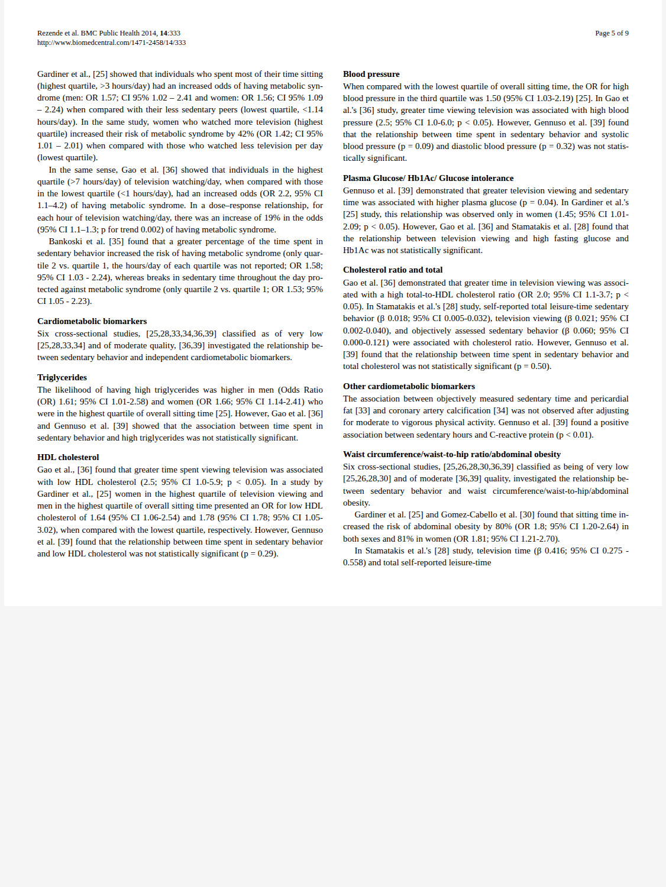Rezende et al. BMC Public Health 2014, 14:333
http://www.biomedcentral.com/1471-2458/14/333
Page 5 of 9
Gardiner et al., [25] showed that individuals who spent most of their time sitting (highest quartile, >3 hours/day) had an increased odds of having metabolic syndrome (men: OR 1.57; CI 95% 1.02 – 2.41 and women: OR 1.56; CI 95% 1.09 – 2.24) when compared with their less sedentary peers (lowest quartile, <1.14 hours/day). In the same study, women who watched more television (highest quartile) increased their risk of metabolic syndrome by 42% (OR 1.42; CI 95% 1.01 – 2.01) when compared with those who watched less television per day (lowest quartile).
In the same sense, Gao et al. [36] showed that individuals in the highest quartile (>7 hours/day) of television watching/day, when compared with those in the lowest quartile (<1 hours/day), had an increased odds (OR 2.2, 95% CI 1.1–4.2) of having metabolic syndrome. In a dose–response relationship, for each hour of television watching/day, there was an increase of 19% in the odds (95% CI 1.1–1.3; p for trend 0.002) of having metabolic syndrome.
Bankoski et al. [35] found that a greater percentage of the time spent in sedentary behavior increased the risk of having metabolic syndrome (only quartile 2 vs. quartile 1, the hours/day of each quartile was not reported; OR 1.58; 95% CI 1.03 - 2.24), whereas breaks in sedentary time throughout the day protected against metabolic syndrome (only quartile 2 vs. quartile 1; OR 1.53; 95% CI 1.05 - 2.23).
Cardiometabolic biomarkers
Six cross-sectional studies, [25,28,33,34,36,39] classified as of very low [25,28,33,34] and of moderate quality, [36,39] investigated the relationship between sedentary behavior and independent cardiometabolic biomarkers.
Triglycerides
The likelihood of having high triglycerides was higher in men (Odds Ratio (OR) 1.61; 95% CI 1.01-2.58) and women (OR 1.66; 95% CI 1.14-2.41) who were in the highest quartile of overall sitting time [25]. However, Gao et al. [36] and Gennuso et al. [39] showed that the association between time spent in sedentary behavior and high triglycerides was not statistically significant.
HDL cholesterol
Gao et al., [36] found that greater time spent viewing television was associated with low HDL cholesterol (2.5; 95% CI 1.0-5.9; p < 0.05). In a study by Gardiner et al., [25] women in the highest quartile of television viewing and men in the highest quartile of overall sitting time presented an OR for low HDL cholesterol of 1.64 (95% CI 1.06-2.54) and 1.78 (95% CI 1.78; 95% CI 1.05-3.02), when compared with the lowest quartile, respectively. However, Gennuso et al. [39] found that the relationship between time spent in sedentary behavior and low HDL cholesterol was not statistically significant (p = 0.29).
Blood pressure
When compared with the lowest quartile of overall sitting time, the OR for high blood pressure in the third quartile was 1.50 (95% CI 1.03-2.19) [25]. In Gao et al.'s [36] study, greater time viewing television was associated with high blood pressure (2.5; 95% CI 1.0-6.0; p < 0.05). However, Gennuso et al. [39] found that the relationship between time spent in sedentary behavior and systolic blood pressure (p = 0.09) and diastolic blood pressure (p = 0.32) was not statistically significant.
Plasma Glucose/ Hb1Ac/ Glucose intolerance
Gennuso et al. [39] demonstrated that greater television viewing and sedentary time was associated with higher plasma glucose (p = 0.04). In Gardiner et al.'s [25] study, this relationship was observed only in women (1.45; 95% CI 1.01-2.09; p < 0.05). However, Gao et al. [36] and Stamatakis et al. [28] found that the relationship between television viewing and high fasting glucose and Hb1Ac was not statistically significant.
Cholesterol ratio and total
Gao et al. [36] demonstrated that greater time in television viewing was associated with a high total-to-HDL cholesterol ratio (OR 2.0; 95% CI 1.1-3.7; p < 0.05). In Stamatakis et al.'s [28] study, self-reported total leisure-time sedentary behavior (β 0.018; 95% CI 0.005-0.032), television viewing (β 0.021; 95% CI 0.002-0.040), and objectively assessed sedentary behavior (β 0.060; 95% CI 0.000-0.121) were associated with cholesterol ratio. However, Gennuso et al. [39] found that the relationship between time spent in sedentary behavior and total cholesterol was not statistically significant (p = 0.50).
Other cardiometabolic biomarkers
The association between objectively measured sedentary time and pericardial fat [33] and coronary artery calcification [34] was not observed after adjusting for moderate to vigorous physical activity. Gennuso et al. [39] found a positive association between sedentary hours and C-reactive protein (p < 0.01).
Waist circumference/waist-to-hip ratio/abdominal obesity
Six cross-sectional studies, [25,26,28,30,36,39] classified as being of very low [25,26,28,30] and of moderate [36,39] quality, investigated the relationship between sedentary behavior and waist circumference/waist-to-hip/abdominal obesity.
Gardiner et al. [25] and Gomez-Cabello et al. [30] found that sitting time increased the risk of abdominal obesity by 80% (OR 1.8; 95% CI 1.20-2.64) in both sexes and 81% in women (OR 1.81; 95% CI 1.21-2.70).
In Stamatakis et al.'s [28] study, television time (β 0.416; 95% CI 0.275 - 0.558) and total self-reported leisure-time